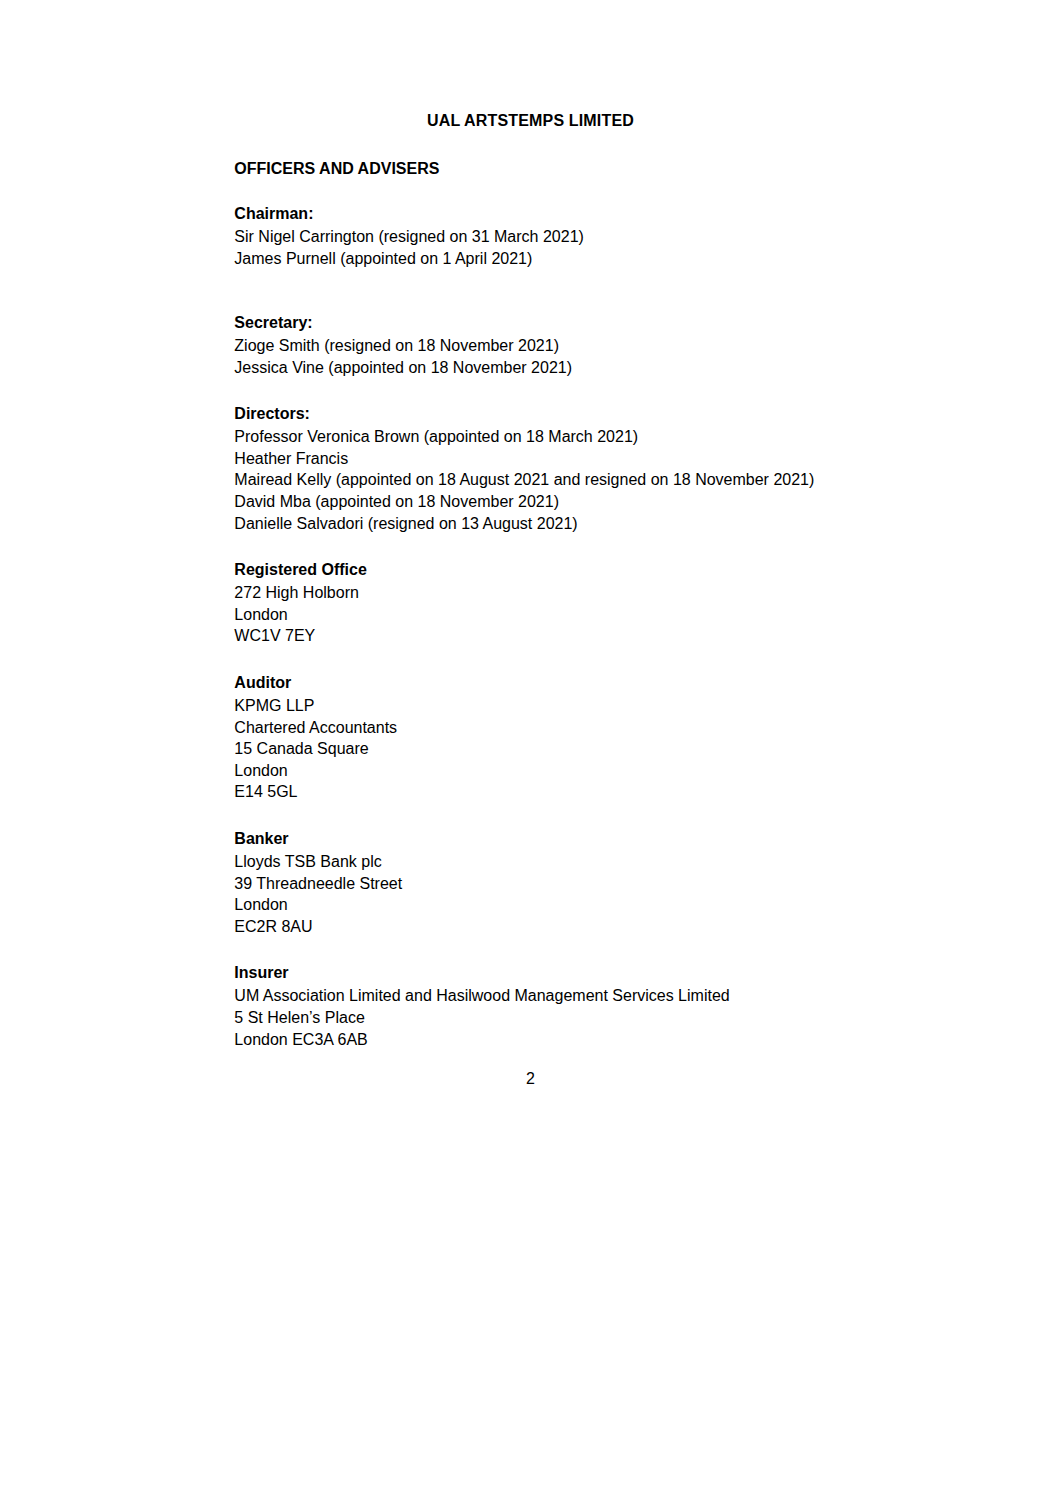UAL ARTSTEMPS LIMITED
OFFICERS AND ADVISERS
Chairman:
Sir Nigel Carrington (resigned on 31 March 2021)
James Purnell (appointed on 1 April 2021)
Secretary:
Zioge Smith (resigned on 18 November 2021)
Jessica Vine (appointed on 18 November 2021)
Directors:
Professor Veronica Brown (appointed on 18 March 2021)
Heather Francis
Mairead Kelly (appointed on 18 August 2021 and resigned on 18 November 2021)
David Mba (appointed on 18 November 2021)
Danielle Salvadori (resigned on 13 August 2021)
Registered Office
272 High Holborn
London
WC1V 7EY
Auditor
KPMG LLP
Chartered Accountants
15 Canada Square
London
E14 5GL
Banker
Lloyds TSB Bank plc
39 Threadneedle Street
London
EC2R 8AU
Insurer
UM Association Limited and Hasilwood Management Services Limited
5 St Helen’s Place
London EC3A 6AB
2